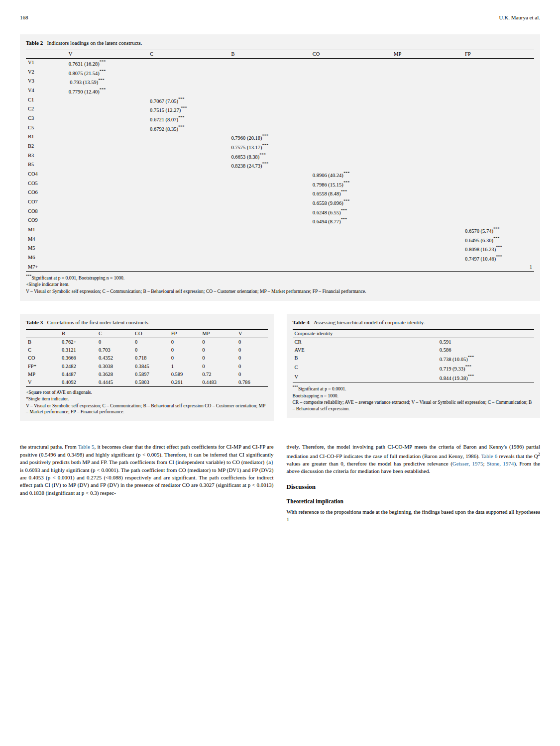168
U.K. Maurya et al.
Table 2 Indicators loadings on the latent constructs.
| | V | C | B | CO | MP | FP |
| --- | --- | --- | --- | --- | --- | --- |
| V1 | 0.7631 (16.28) *** | | | | | |
| V2 | 0.8075 (21.54) *** | | | | | |
| V3 | 0.793 (13.59) *** | | | | | |
| V4 | 0.7790 (12.40) *** | | | | | |
| C1 | | 0.7067 (7.05) *** | | | | |
| C2 | | 0.7515 (12.27) *** | | | | |
| C3 | | 0.6721 (8.07) *** | | | | |
| C5 | | 0.6792 (8.35) *** | | | | |
| B1 | | | 0.7960 (20.18) *** | | | |
| B2 | | | 0.7575 (13.17) *** | | | |
| B3 | | | 0.6653 (8.38) *** | | | |
| B5 | | | 0.8238 (24.73) *** | | | |
| CO4 | | | | 0.8906 (40.24) *** | | |
| CO5 | | | | 0.7986 (15.15) *** | | |
| CO6 | | | | 0.6558 (8.48) *** | | |
| CO7 | | | | 0.6558 (9.096) *** | | |
| CO8 | | | | 0.6248 (6.55) *** | | |
| CO9 | | | | 0.6494 (8.77) *** | | |
| M1 | | | | | | 0.6570 (5.74) *** |
| M4 | | | | | | 0.6495 (6.30) *** |
| M5 | | | | | | 0.8098 (16.23) *** |
| M6 | | | | | | 0.7497 (10.46) *** |
| M7+ | | | | | | 1 |
***Significant at p = 0.001, Bootstrapping n = 1000.
+Single indicator item.
V – Visual or Symbolic self expression; C – Communication; B – Behavioural self expression; CO – Customer orientation; MP – Market performance; FP – Financial performance.
Table 3 Correlations of the first order latent constructs.
| | B | C | CO | FP | MP | V |
| --- | --- | --- | --- | --- | --- | --- |
| B | 0.762+ | 0 | 0 | 0 | 0 | 0 |
| C | 0.3121 | 0.703 | 0 | 0 | 0 | 0 |
| CO | 0.3666 | 0.4352 | 0.718 | 0 | 0 | 0 |
| FP* | 0.2482 | 0.3038 | 0.3845 | 1 | 0 | 0 |
| MP | 0.4487 | 0.3628 | 0.5897 | 0.589 | 0.72 | 0 |
| V | 0.4092 | 0.4445 | 0.5803 | 0.261 | 0.4483 | 0.786 |
+Square root of AVE on diagonals.
*Single item indicator.
V – Visual or Symbolic self expression; C – Communication; B – Behavioural self expression CO – Customer orientation; MP – Market performance; FP – Financial performance.
Table 4 Assessing hierarchical model of corporate identity.
| Corporate identity | |
| --- | --- |
| CR | 0.591 |
| AVE | 0.586 |
| B | 0.738 (10.05) *** |
| C | 0.719 (9.33) *** |
| V | 0.844 (19.38) *** |
***Significant at p = 0.0001.
Bootstrapping n = 1000.
CR – composite reliability; AVE – average variance extracted; V – Visual or Symbolic self expression; C – Communication; B – Behavioural self expression.
the structural paths. From Table 5, it becomes clear that the direct effect path coefficients for CI-MP and CI-FP are positive (0.5496 and 0.3498) and highly significant (p < 0.005). Therefore, it can be inferred that CI significantly and positively predicts both MP and FP. The path coefficients from CI (independent variable) to CO (mediator) {a} is 0.6093 and highly significant (p < 0.0001). The path coefficient from CO (mediator) to MP (DV1) and FP (DV2) are 0.4053 (p < 0.0001) and 0.2725 (<0.088) respectively and are significant. The path coefficients for indirect effect path CI (IV) to MP (DV) and FP (DV) in the presence of mediator CO are 0.3027 (significant at p < 0.0013) and 0.1838 (insignificant at p < 0.3) respec-
tively. Therefore, the model involving path CI-CO-MP meets the criteria of Baron and Kenny's (1986) partial mediation and CI-CO-FP indicates the case of full mediation (Baron and Kenny, 1986). Table 6 reveals that the Q2 values are greater than 0, therefore the model has predictive relevance (Geisser, 1975; Stone, 1974). From the above discussion the criteria for mediation have been established.
Discussion
Theoretical implication
With reference to the propositions made at the beginning, the findings based upon the data supported all hypotheses 1